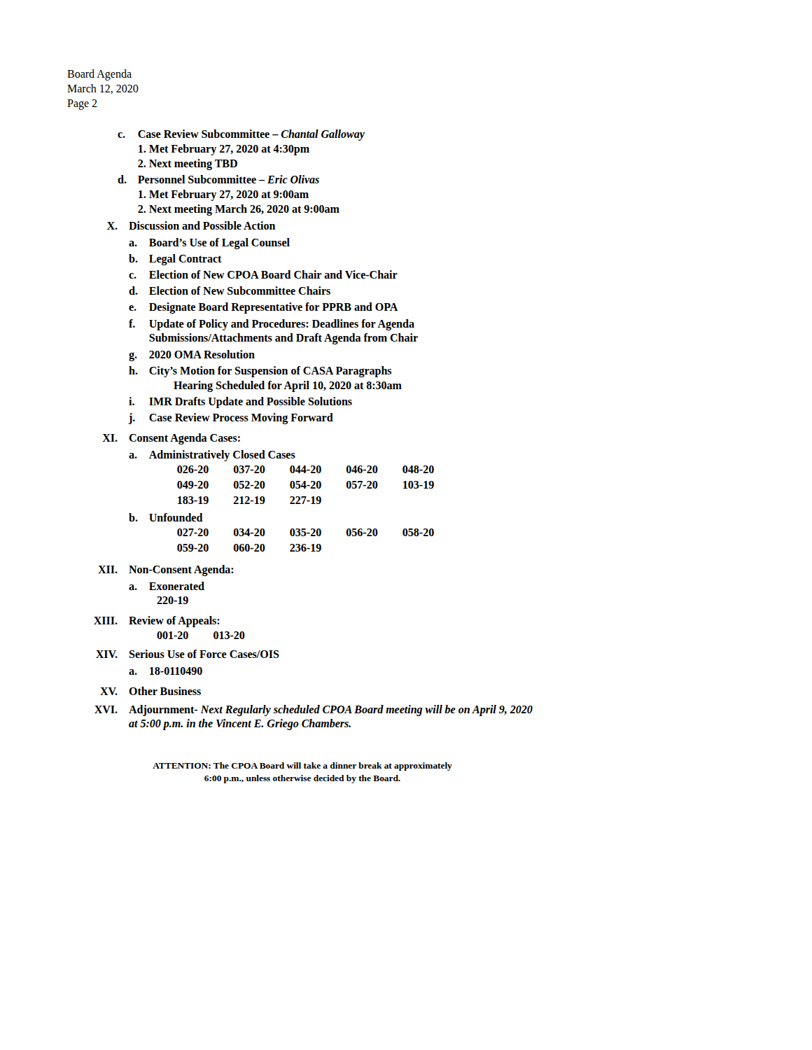Board Agenda
March 12, 2020
Page 2
c. Case Review Subcommittee – Chantal Galloway
1. Met February 27, 2020 at 4:30pm
2. Next meeting TBD
d. Personnel Subcommittee – Eric Olivas
1. Met February 27, 2020 at 9:00am
2. Next meeting March 26, 2020 at 9:00am
X.
Discussion and Possible Action
a. Board’s Use of Legal Counsel
b. Legal Contract
c. Election of New CPOA Board Chair and Vice-Chair
d. Election of New Subcommittee Chairs
e. Designate Board Representative for PPRB and OPA
f. Update of Policy and Procedures: Deadlines for Agenda Submissions/Attachments and Draft Agenda from Chair
g. 2020 OMA Resolution
h. City’s Motion for Suspension of CASA Paragraphs
Hearing Scheduled for April 10, 2020 at 8:30am
i. IMR Drafts Update and Possible Solutions
j. Case Review Process Moving Forward
XI.
Consent Agenda Cases:
a. Administratively Closed Cases
| 026-20 | 037-20 | 044-20 | 046-20 | 048-20 |
| 049-20 | 052-20 | 054-20 | 057-20 | 103-19 |
| 183-19 | 212-19 | 227-19 | | |
b. Unfounded
| 027-20 | 034-20 | 035-20 | 056-20 | 058-20 |
| 059-20 | 060-20 | 236-19 | | |
XII.
Non-Consent Agenda:
a. Exonerated
220-19
XIII.
Review of Appeals:
| 001-20 | 013-20 |
XIV.
Serious Use of Force Cases/OIS
a. 18-0110490
XV.
Other Business
XVI.
Adjournment- Next Regularly scheduled CPOA Board meeting will be on April 9, 2020 at 5:00 p.m. in the Vincent E. Griego Chambers.
ATTENTION: The CPOA Board will take a dinner break at approximately
6:00 p.m., unless otherwise decided by the Board.